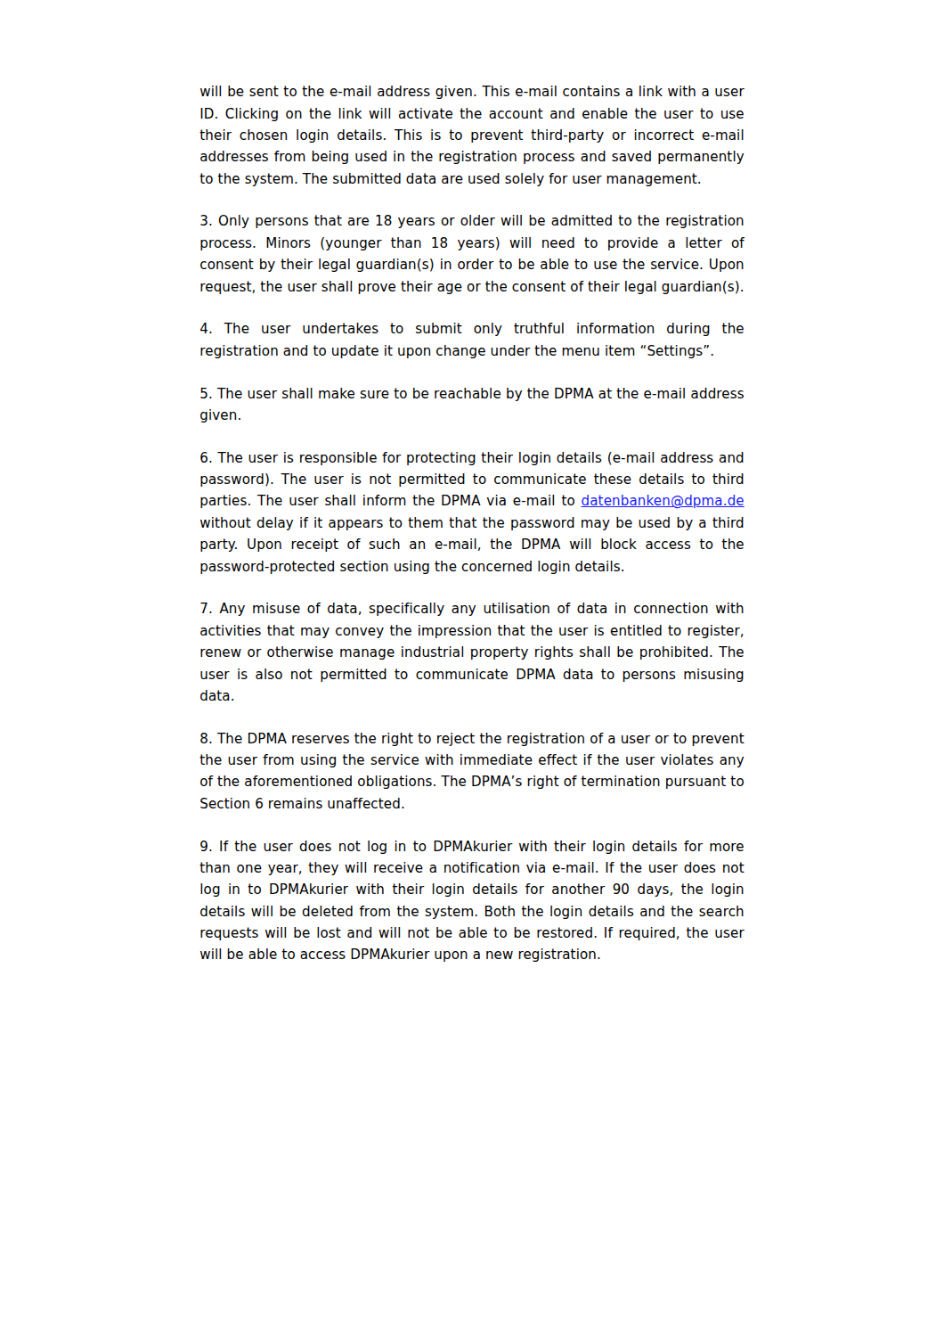will be sent to the e-mail address given. This e-mail contains a link with a user ID. Clicking on the link will activate the account and enable the user to use their chosen login details. This is to prevent third-party or incorrect e-mail addresses from being used in the registration process and saved permanently to the system. The submitted data are used solely for user management.
3. Only persons that are 18 years or older will be admitted to the registration process. Minors (younger than 18 years) will need to provide a letter of consent by their legal guardian(s) in order to be able to use the service. Upon request, the user shall prove their age or the consent of their legal guardian(s).
4. The user undertakes to submit only truthful information during the registration and to update it upon change under the menu item “Settings”.
5. The user shall make sure to be reachable by the DPMA at the e-mail address given.
6. The user is responsible for protecting their login details (e-mail address and password). The user is not permitted to communicate these details to third parties. The user shall inform the DPMA via e-mail to datenbanken@dpma.de without delay if it appears to them that the password may be used by a third party. Upon receipt of such an e-mail, the DPMA will block access to the password-protected section using the concerned login details.
7. Any misuse of data, specifically any utilisation of data in connection with activities that may convey the impression that the user is entitled to register, renew or otherwise manage industrial property rights shall be prohibited. The user is also not permitted to communicate DPMA data to persons misusing data.
8. The DPMA reserves the right to reject the registration of a user or to prevent the user from using the service with immediate effect if the user violates any of the aforementioned obligations. The DPMA’s right of termination pursuant to Section 6 remains unaffected.
9. If the user does not log in to DPMAkurier with their login details for more than one year, they will receive a notification via e-mail. If the user does not log in to DPMAkurier with their login details for another 90 days, the login details will be deleted from the system. Both the login details and the search requests will be lost and will not be able to be restored. If required, the user will be able to access DPMAkurier upon a new registration.